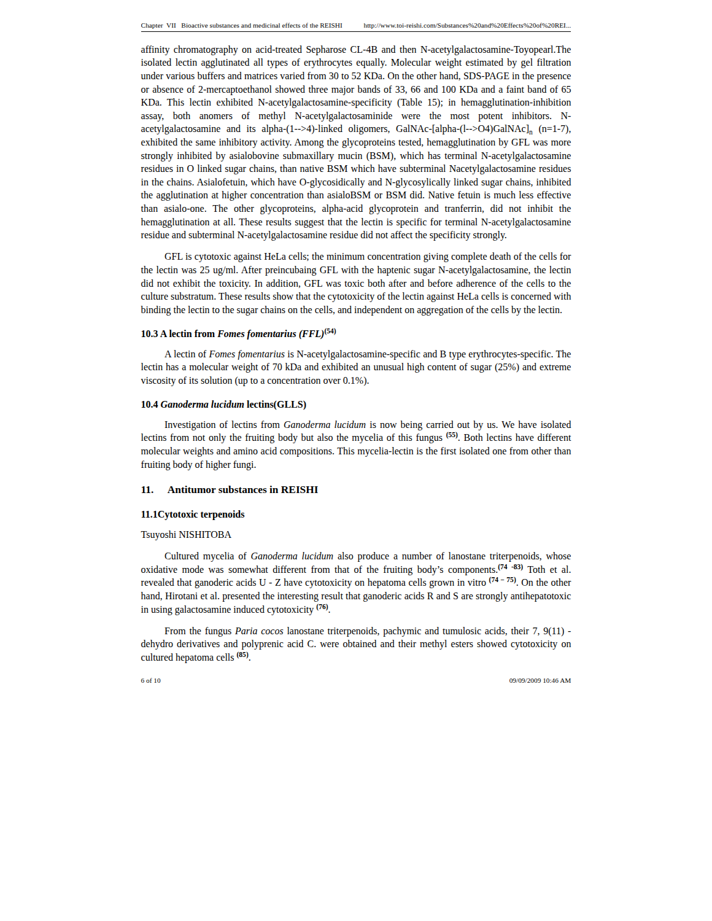Chapter VII Bioactive substances and medicinal effects of the REISHI http://www.toi-reishi.com/Substances%20and%20Effects%20of%20REI...
affinity chromatography on acid-treated Sepharose CL-4B and then N-acetylgalactosamine-Toyopearl.The isolated lectin agglutinated all types of erythrocytes equally. Molecular weight estimated by gel filtration under various buffers and matrices varied from 30 to 52 KDa. On the other hand, SDS-PAGE in the presence or absence of 2-mercaptoethanol showed three major bands of 33, 66 and 100 KDa and a faint band of 65 KDa. This lectin exhibited N-acetylgalactosamine-specificity (Table 15); in hemagglutination-inhibition assay, both anomers of methyl N-acetylgalactosaminide were the most potent inhibitors. N-acetylgalactosamine and its alpha-(1-->4)-linked oligomers, GalNAc-[alpha-(l-->O4)GalNAc]n (n=1-7), exhibited the same inhibitory activity. Among the glycoproteins tested, hemagglutination by GFL was more strongly inhibited by asialobovine submaxillary mucin (BSM), which has terminal N-acetylgalactosamine residues in O linked sugar chains, than native BSM which have subterminal Nacetylgalactosamine residues in the chains. Asialofetuin, which have O-glycosidically and N-glycosylically linked sugar chains, inhibited the agglutination at higher concentration than asialoBSM or BSM did. Native fetuin is much less effective than asialo-one. The other glycoproteins, alpha-acid glycoprotein and tranferrin, did not inhibit the hemagglutination at all. These results suggest that the lectin is specific for terminal N-acetylgalactosamine residue and subterminal N-acetylgalactosamine residue did not affect the specificity strongly.
GFL is cytotoxic against HeLa cells; the minimum concentration giving complete death of the cells for the lectin was 25 ug/ml. After preincubaing GFL with the haptenic sugar N-acetylgalactosamine, the lectin did not exhibit the toxicity. In addition, GFL was toxic both after and before adherence of the cells to the culture substratum. These results show that the cytotoxicity of the lectin against HeLa cells is concerned with binding the lectin to the sugar chains on the cells, and independent on aggregation of the cells by the lectin.
10.3 A lectin from Fomes fomentarius (FFL)(54)
A lectin of Fomes fomentarius is N-acetylgalactosamine-specific and B type erythrocytes-specific. The lectin has a molecular weight of 70 kDa and exhibited an unusual high content of sugar (25%) and extreme viscosity of its solution (up to a concentration over 0.1%).
10.4 Ganoderma lucidum lectins(GLLS)
Investigation of lectins from Ganoderma lucidum is now being carried out by us. We have isolated lectins from not only the fruiting body but also the mycelia of this fungus (55). Both lectins have different molecular weights and amino acid compositions. This mycelia-lectin is the first isolated one from other than fruiting body of higher fungi.
11. Antitumor substances in REISHI
11.1Cytotoxic terpenoids
Tsuyoshi NISHITOBA
Cultured mycelia of Ganoderma lucidum also produce a number of lanostane triterpenoids, whose oxidative mode was somewhat different from that of the fruiting body’s components.(74 -83) Toth et al. revealed that ganoderic acids U - Z have cytotoxicity on hepatoma cells grown in vitro (74 − 75). On the other hand, Hirotani et al. presented the interesting result that ganoderic acids R and S are strongly antihepatotoxic in using galactosamine induced cytotoxicity (76).
From the fungus Paria cocos lanostane triterpenoids, pachymic and tumulosic acids, their 7, 9(11) - dehydro derivatives and polyprenic acid C. were obtained and their methyl esters showed cytotoxicity on cultured hepatoma cells (85).
6 of 10 09/09/2009 10:46 AM